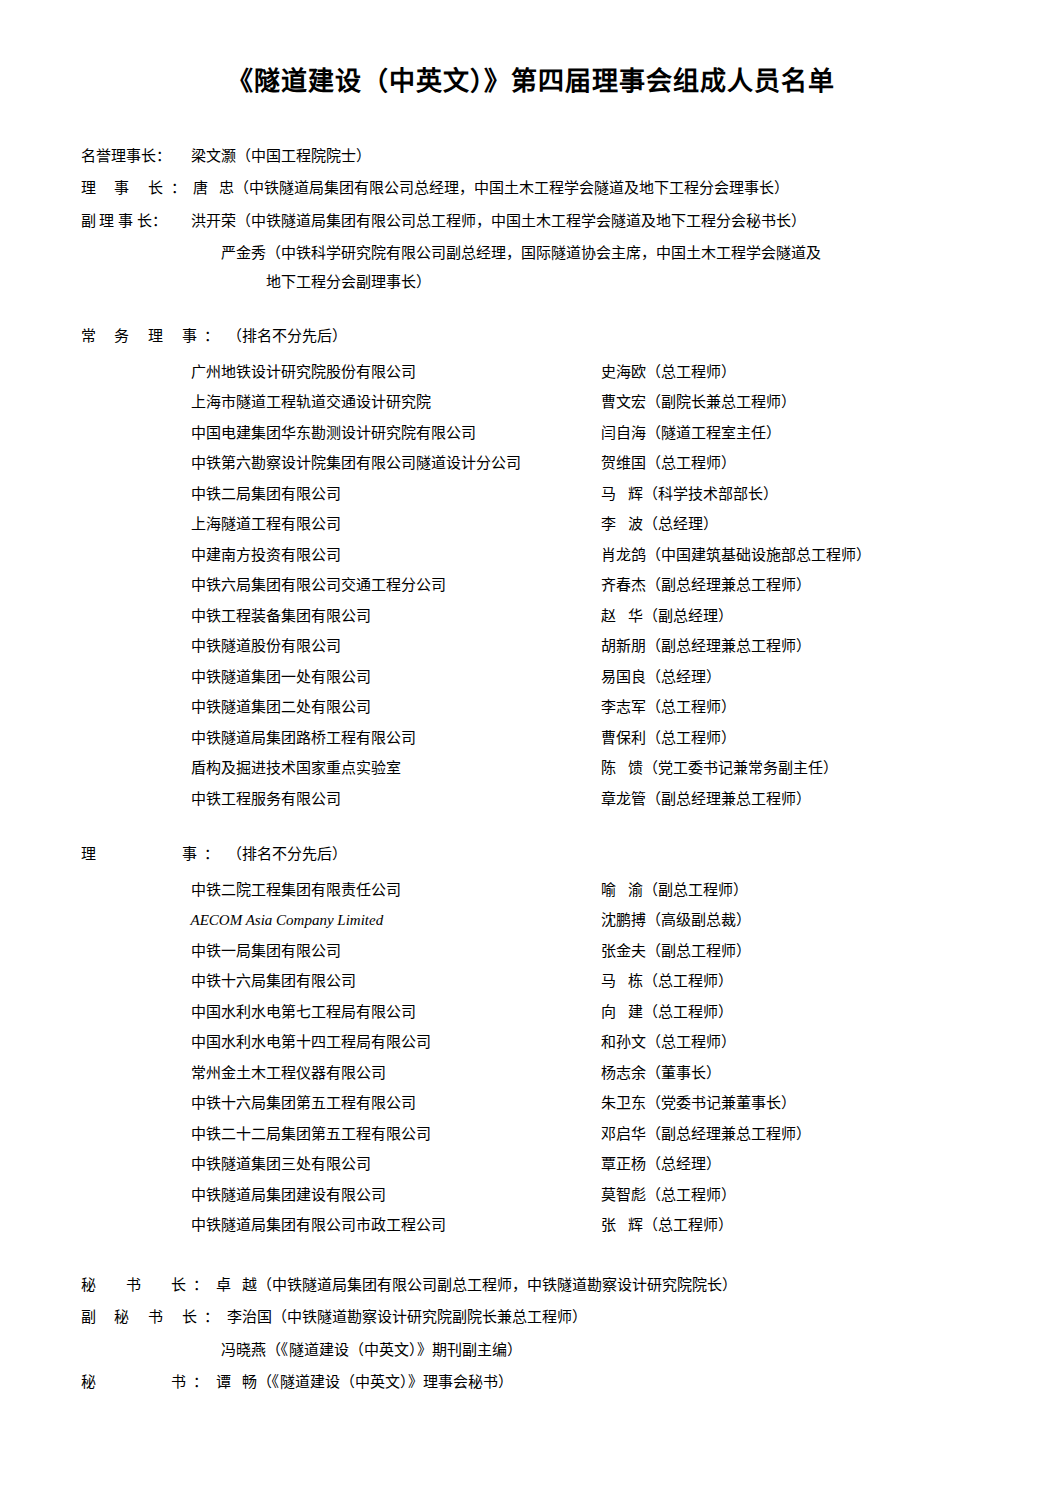《隧道建设（中英文）》第四届理事会组成人员名单
名誉理事长：
梁文灏（中国工程院院士）
理 事 长：
唐 忠（中铁隧道局集团有限公司总经理，中国土木工程学会隧道及地下工程分会理事长）
副 理 事 长：
洪开荣（中铁隧道局集团有限公司总工程师，中国土木工程学会隧道及地下工程分会秘书长）
严金秀（中铁科学研究院有限公司副总经理，国际隧道协会主席，中国土木工程学会隧道及
地下工程分会副理事长）
常 务 理 事：
（排名不分先后）
| 广州地铁设计研究院股份有限公司 | 史海欧（总工程师） |
| 上海市隧道工程轨道交通设计研究院 | 曹文宏（副院长兼总工程师） |
| 中国电建集团华东勘测设计研究院有限公司 | 闫自海（隧道工程室主任） |
| 中铁第六勘察设计院集团有限公司隧道设计分公司 | 贺维国（总工程师） |
| 中铁二局集团有限公司 | 马 辉（科学技术部部长） |
| 上海隧道工程有限公司 | 李 波（总经理） |
| 中建南方投资有限公司 | 肖龙鸽（中国建筑基础设施部总工程师） |
| 中铁六局集团有限公司交通工程分公司 | 齐春杰（副总经理兼总工程师） |
| 中铁工程装备集团有限公司 | 赵 华（副总经理） |
| 中铁隧道股份有限公司 | 胡新朋（副总经理兼总工程师） |
| 中铁隧道集团一处有限公司 | 易国良（总经理） |
| 中铁隧道集团二处有限公司 | 李志军（总工程师） |
| 中铁隧道局集团路桥工程有限公司 | 曹保利（总工程师） |
| 盾构及掘进技术国家重点实验室 | 陈 馈（党工委书记兼常务副主任） |
| 中铁工程服务有限公司 | 章龙管（副总经理兼总工程师） |
理 事：
（排名不分先后）
| 中铁二院工程集团有限责任公司 | 喻 渝（副总工程师） |
| AECOM Asia Company Limited | 沈鹏搏（高级副总裁） |
| 中铁一局集团有限公司 | 张金夫（副总工程师） |
| 中铁十六局集团有限公司 | 马 栋（总工程师） |
| 中国水利水电第七工程局有限公司 | 向 建（总工程师） |
| 中国水利水电第十四工程局有限公司 | 和孙文（总工程师） |
| 常州金土木工程仪器有限公司 | 杨志余（董事长） |
| 中铁十六局集团第五工程有限公司 | 朱卫东（党委书记兼董事长） |
| 中铁二十二局集团第五工程有限公司 | 邓启华（副总经理兼总工程师） |
| 中铁隧道集团三处有限公司 | 覃正杨（总经理） |
| 中铁隧道局集团建设有限公司 | 莫智彪（总工程师） |
| 中铁隧道局集团有限公司市政工程公司 | 张 辉（总工程师） |
秘 书 长：
卓 越（中铁隧道局集团有限公司副总工程师，中铁隧道勘察设计研究院院长）
副 秘 书 长：
李治国（中铁隧道勘察设计研究院副院长兼总工程师）
冯晓燕（《隧道建设（中英文）》期刊副主编）
秘 书：
谭 畅（《隧道建设（中英文）》理事会秘书）